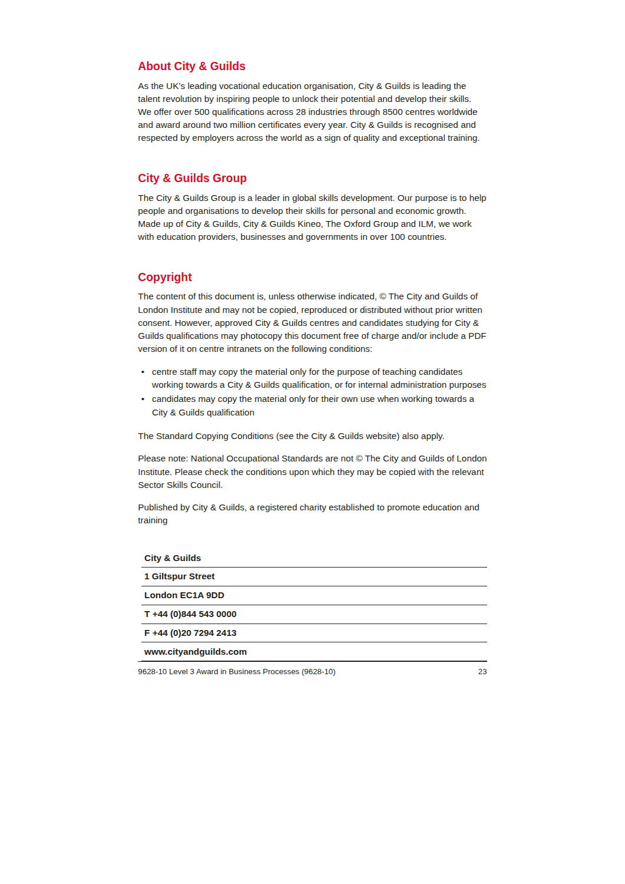About City & Guilds
As the UK’s leading vocational education organisation, City & Guilds is leading the talent revolution by inspiring people to unlock their potential and develop their skills. We offer over 500 qualifications across 28 industries through 8500 centres worldwide and award around two million certificates every year. City & Guilds is recognised and respected by employers across the world as a sign of quality and exceptional training.
City & Guilds Group
The City & Guilds Group is a leader in global skills development. Our purpose is to help people and organisations to develop their skills for personal and economic growth. Made up of City & Guilds, City & Guilds Kineo, The Oxford Group and ILM, we work with education providers, businesses and governments in over 100 countries.
Copyright
The content of this document is, unless otherwise indicated, © The City and Guilds of London Institute and may not be copied, reproduced or distributed without prior written consent. However, approved City & Guilds centres and candidates studying for City & Guilds qualifications may photocopy this document free of charge and/or include a PDF version of it on centre intranets on the following conditions:
centre staff may copy the material only for the purpose of teaching candidates working towards a City & Guilds qualification, or for internal administration purposes
candidates may copy the material only for their own use when working towards a City & Guilds qualification
The Standard Copying Conditions (see the City & Guilds website) also apply.
Please note: National Occupational Standards are not © The City and Guilds of London Institute. Please check the conditions upon which they may be copied with the relevant Sector Skills Council.
Published by City & Guilds, a registered charity established to promote education and training
| City & Guilds |
| 1 Giltspur Street |
| London EC1A 9DD |
| T +44 (0)844 543 0000 |
| F +44 (0)20 7294 2413 |
| www.cityandguilds.com |
9628-10 Level 3 Award in Business Processes (9628-10) 23